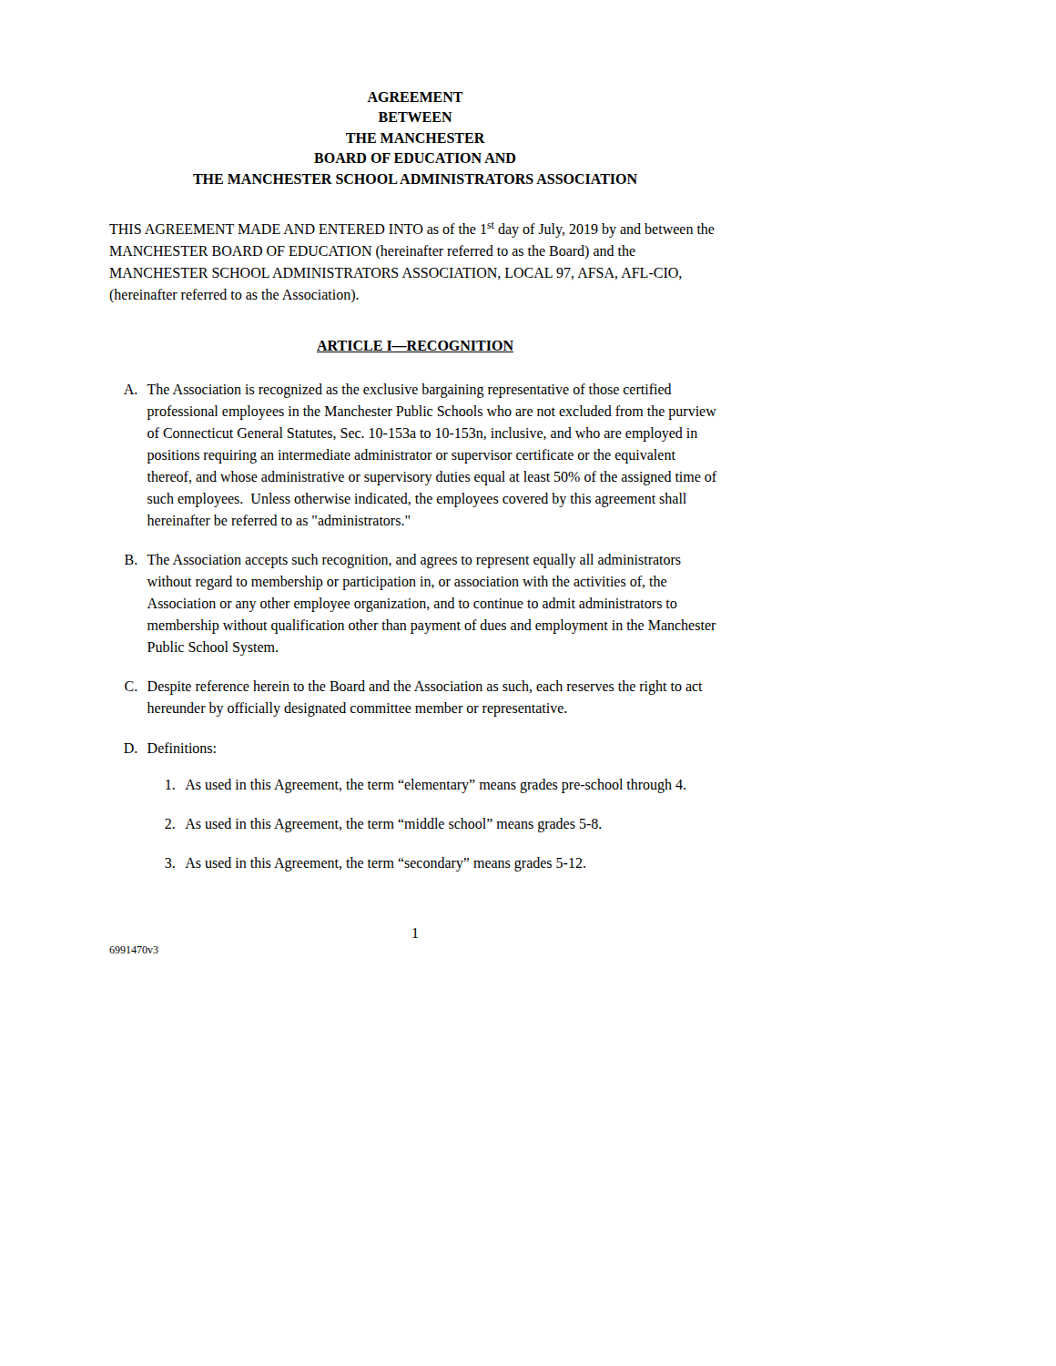AGREEMENT
BETWEEN
THE MANCHESTER
BOARD OF EDUCATION AND
THE MANCHESTER SCHOOL ADMINISTRATORS ASSOCIATION
THIS AGREEMENT MADE AND ENTERED INTO as of the 1st day of July, 2019 by and between the MANCHESTER BOARD OF EDUCATION (hereinafter referred to as the Board) and the MANCHESTER SCHOOL ADMINISTRATORS ASSOCIATION, LOCAL 97, AFSA, AFL-CIO, (hereinafter referred to as the Association).
ARTICLE I—RECOGNITION
The Association is recognized as the exclusive bargaining representative of those certified professional employees in the Manchester Public Schools who are not excluded from the purview of Connecticut General Statutes, Sec. 10-153a to 10-153n, inclusive, and who are employed in positions requiring an intermediate administrator or supervisor certificate or the equivalent thereof, and whose administrative or supervisory duties equal at least 50% of the assigned time of such employees. Unless otherwise indicated, the employees covered by this agreement shall hereinafter be referred to as "administrators."
The Association accepts such recognition, and agrees to represent equally all administrators without regard to membership or participation in, or association with the activities of, the Association or any other employee organization, and to continue to admit administrators to membership without qualification other than payment of dues and employment in the Manchester Public School System.
Despite reference herein to the Board and the Association as such, each reserves the right to act hereunder by officially designated committee member or representative.
Definitions:
As used in this Agreement, the term “elementary” means grades pre-school through 4.
As used in this Agreement, the term “middle school” means grades 5-8.
As used in this Agreement, the term “secondary” means grades 5-12.
1
6991470v3